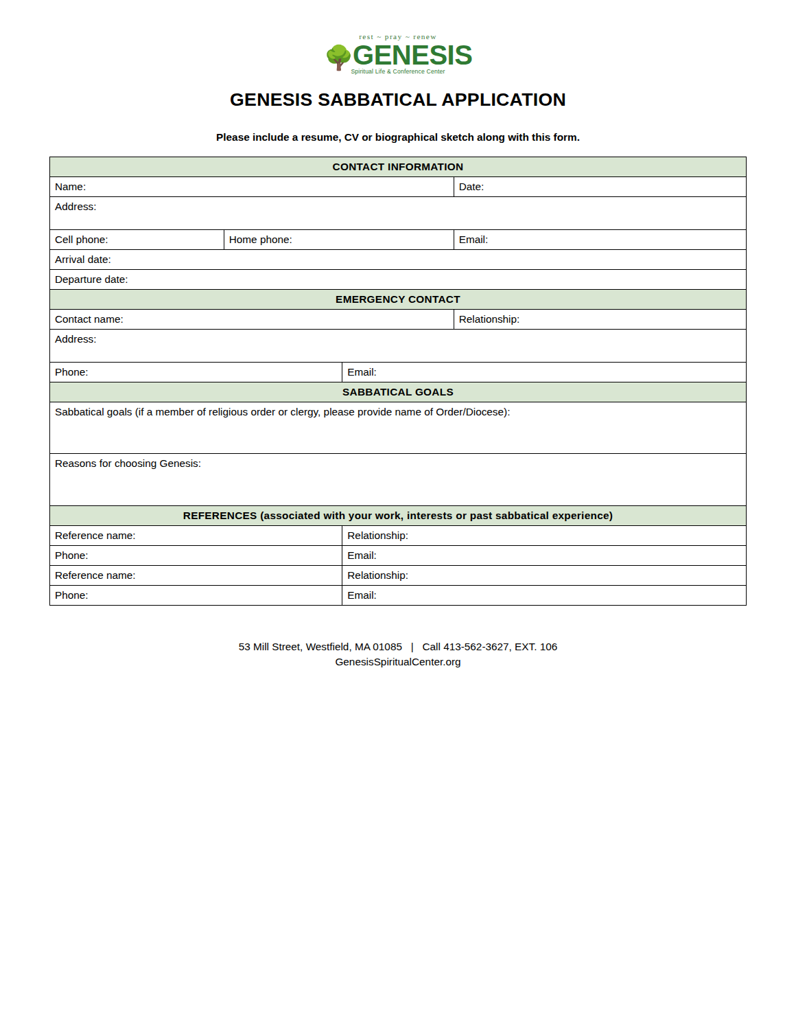rest ~ pray ~ renew
🌳GENESIS
Spiritual Life & Conference Center
GENESIS SABBATICAL APPLICATION
Please include a resume, CV or biographical sketch along with this form.
| CONTACT INFORMATION |
| --- |
| Name: | Date: |
| Address: |
| Cell phone: | Home phone: | Email: |
| Arrival date: |
| Departure date: |
| EMERGENCY CONTACT |
| Contact name: | Relationship: |
| Address: |
| Phone: | Email: |
| SABBATICAL GOALS |
| Sabbatical goals (if a member of religious order or clergy, please provide name of Order/Diocese): |
| Reasons for choosing Genesis: |
| REFERENCES (associated with your work, interests or past sabbatical experience) |
| Reference name: | Relationship: |
| Phone: | Email: |
| Reference name: | Relationship: |
| Phone: | Email: |
53 Mill Street, Westfield, MA 01085 | Call 413-562-3627, EXT. 106
GenesisSpiritualCenter.org